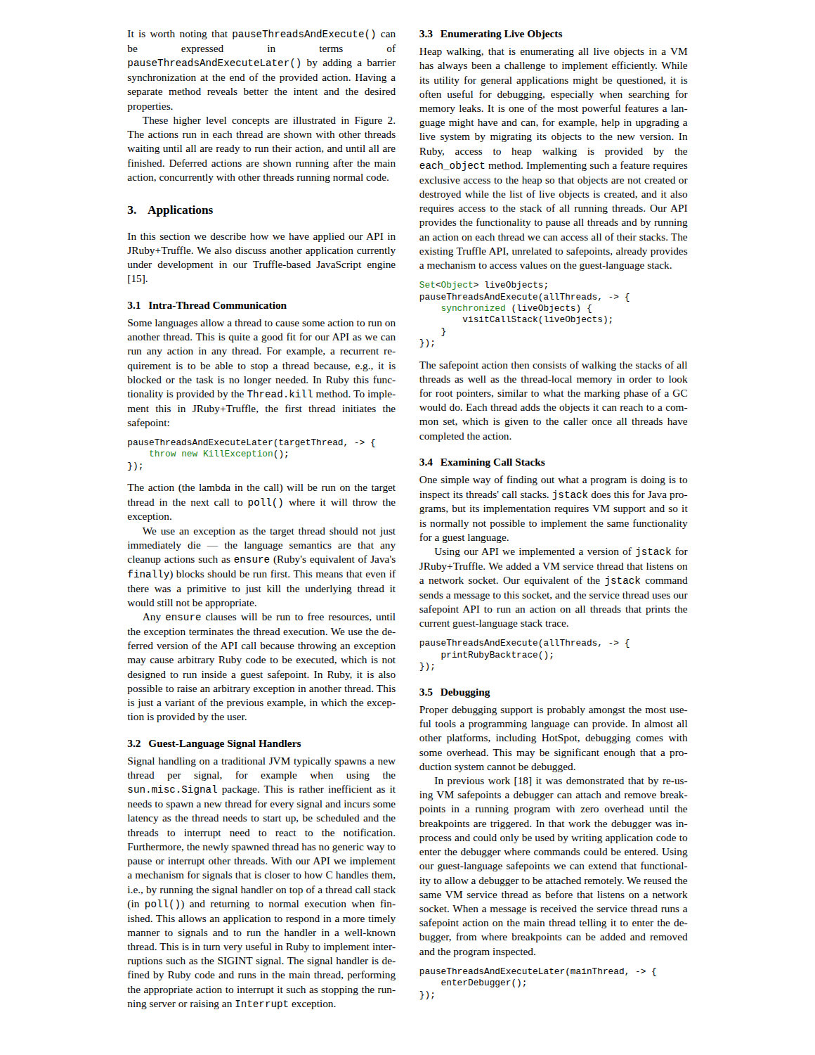It is worth noting that pauseThreadsAndExecute() can be expressed in terms of pauseThreadsAndExecuteLater() by adding a barrier synchronization at the end of the provided action. Having a separate method reveals better the intent and the desired properties.
These higher level concepts are illustrated in Figure 2. The actions run in each thread are shown with other threads waiting until all are ready to run their action, and until all are finished. Deferred actions are shown running after the main action, concurrently with other threads running normal code.
3. Applications
In this section we describe how we have applied our API in JRuby+Truffle. We also discuss another application currently under development in our Truffle-based JavaScript engine [15].
3.1 Intra-Thread Communication
Some languages allow a thread to cause some action to run on another thread. This is quite a good fit for our API as we can run any action in any thread. For example, a recurrent requirement is to be able to stop a thread because, e.g., it is blocked or the task is no longer needed. In Ruby this functionality is provided by the Thread.kill method. To implement this in JRuby+Truffle, the first thread initiates the safepoint:
pauseThreadsAndExecuteLater(targetThread, -> {
    throw new KillException();
});
The action (the lambda in the call) will be run on the target thread in the next call to poll() where it will throw the exception.
We use an exception as the target thread should not just immediately die — the language semantics are that any cleanup actions such as ensure (Ruby's equivalent of Java's finally) blocks should be run first. This means that even if there was a primitive to just kill the underlying thread it would still not be appropriate.
Any ensure clauses will be run to free resources, until the exception terminates the thread execution. We use the deferred version of the API call because throwing an exception may cause arbitrary Ruby code to be executed, which is not designed to run inside a guest safepoint. In Ruby, it is also possible to raise an arbitrary exception in another thread. This is just a variant of the previous example, in which the exception is provided by the user.
3.2 Guest-Language Signal Handlers
Signal handling on a traditional JVM typically spawns a new thread per signal, for example when using the sun.misc.Signal package. This is rather inefficient as it needs to spawn a new thread for every signal and incurs some latency as the thread needs to start up, be scheduled and the threads to interrupt need to react to the notification. Furthermore, the newly spawned thread has no generic way to pause or interrupt other threads. With our API we implement a mechanism for signals that is closer to how C handles them, i.e., by running the signal handler on top of a thread call stack (in poll()) and returning to normal execution when finished. This allows an application to respond in a more timely manner to signals and to run the handler in a well-known thread. This is in turn very useful in Ruby to implement interruptions such as the SIGINT signal. The signal handler is defined by Ruby code and runs in the main thread, performing the appropriate action to interrupt it such as stopping the running server or raising an Interrupt exception.
3.3 Enumerating Live Objects
Heap walking, that is enumerating all live objects in a VM has always been a challenge to implement efficiently. While its utility for general applications might be questioned, it is often useful for debugging, especially when searching for memory leaks. It is one of the most powerful features a language might have and can, for example, help in upgrading a live system by migrating its objects to the new version. In Ruby, access to heap walking is provided by the each_object method. Implementing such a feature requires exclusive access to the heap so that objects are not created or destroyed while the list of live objects is created, and it also requires access to the stack of all running threads. Our API provides the functionality to pause all threads and by running an action on each thread we can access all of their stacks. The existing Truffle API, unrelated to safepoints, already provides a mechanism to access values on the guest-language stack.
Set<Object> liveObjects;
pauseThreadsAndExecute(allThreads, -> {
    synchronized (liveObjects) {
        visitCallStack(liveObjects);
    }
});
The safepoint action then consists of walking the stacks of all threads as well as the thread-local memory in order to look for root pointers, similar to what the marking phase of a GC would do. Each thread adds the objects it can reach to a common set, which is given to the caller once all threads have completed the action.
3.4 Examining Call Stacks
One simple way of finding out what a program is doing is to inspect its threads' call stacks. jstack does this for Java programs, but its implementation requires VM support and so it is normally not possible to implement the same functionality for a guest language.
Using our API we implemented a version of jstack for JRuby+Truffle. We added a VM service thread that listens on a network socket. Our equivalent of the jstack command sends a message to this socket, and the service thread uses our safepoint API to run an action on all threads that prints the current guest-language stack trace.
pauseThreadsAndExecute(allThreads, -> {
    printRubyBacktrace();
});
3.5 Debugging
Proper debugging support is probably amongst the most useful tools a programming language can provide. In almost all other platforms, including HotSpot, debugging comes with some overhead. This may be significant enough that a production system cannot be debugged.
In previous work [18] it was demonstrated that by re-using VM safepoints a debugger can attach and remove breakpoints in a running program with zero overhead until the breakpoints are triggered. In that work the debugger was in-process and could only be used by writing application code to enter the debugger where commands could be entered. Using our guest-language safepoints we can extend that functionality to allow a debugger to be attached remotely. We reused the same VM service thread as before that listens on a network socket. When a message is received the service thread runs a safepoint action on the main thread telling it to enter the debugger, from where breakpoints can be added and removed and the program inspected.
pauseThreadsAndExecuteLater(mainThread, -> {
    enterDebugger();
});